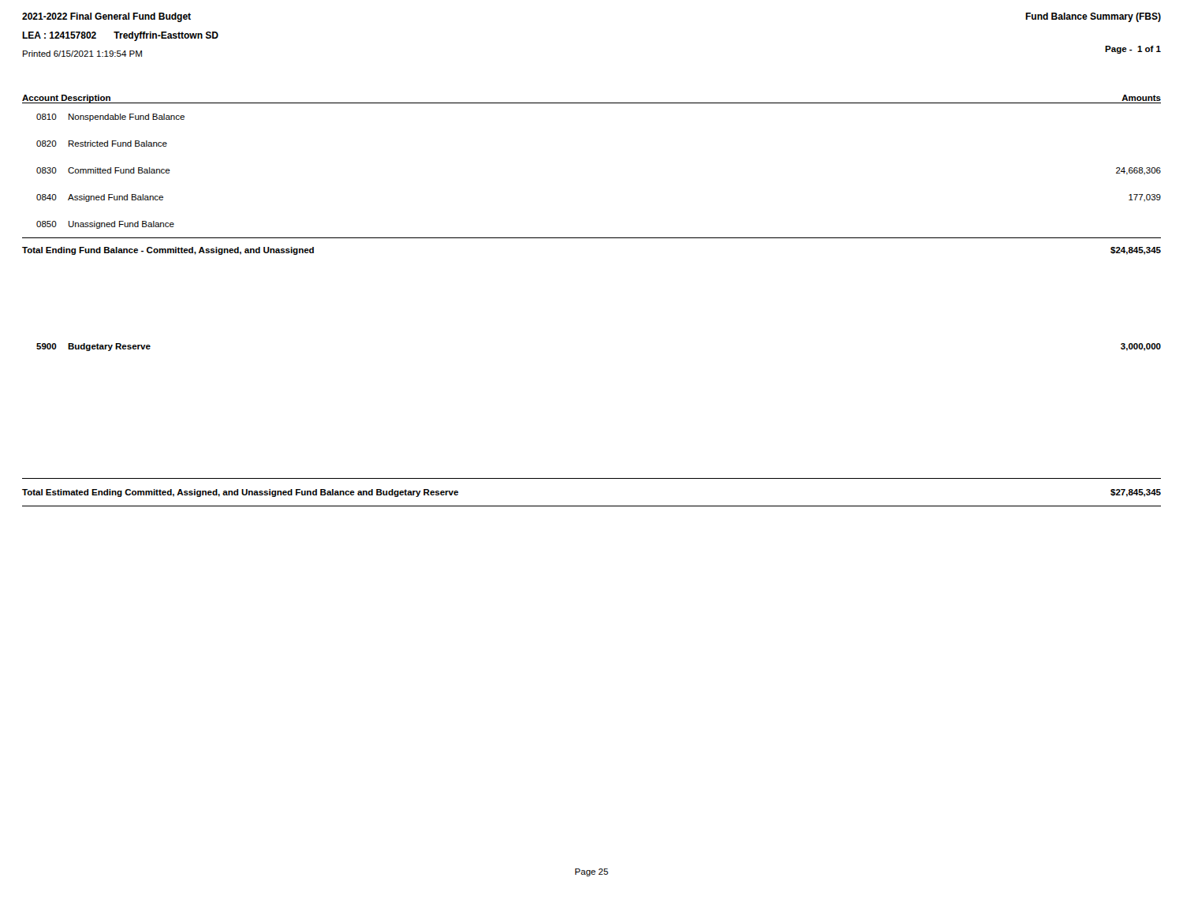2021-2022 Final General Fund Budget
LEA : 124157802Tredyffrin-Easttown SD
Printed 6/15/2021 1:19:54 PM
Fund Balance Summary (FBS)
Page - 1 of 1
| Account Description | Amounts |
| --- | --- |
| 0810 Nonspendable Fund Balance | |
| 0820 Restricted Fund Balance | |
| 0830 Committed Fund Balance | 24,668,306 |
| 0840 Assigned Fund Balance | 177,039 |
| 0850 Unassigned Fund Balance | |
| Total Ending Fund Balance - Committed, Assigned, and Unassigned | $24,845,345 |
| 5900 Budgetary Reserve | 3,000,000 |
| Total Estimated Ending Committed, Assigned, and Unassigned Fund Balance and Budgetary Reserve | $27,845,345 |
Page 25